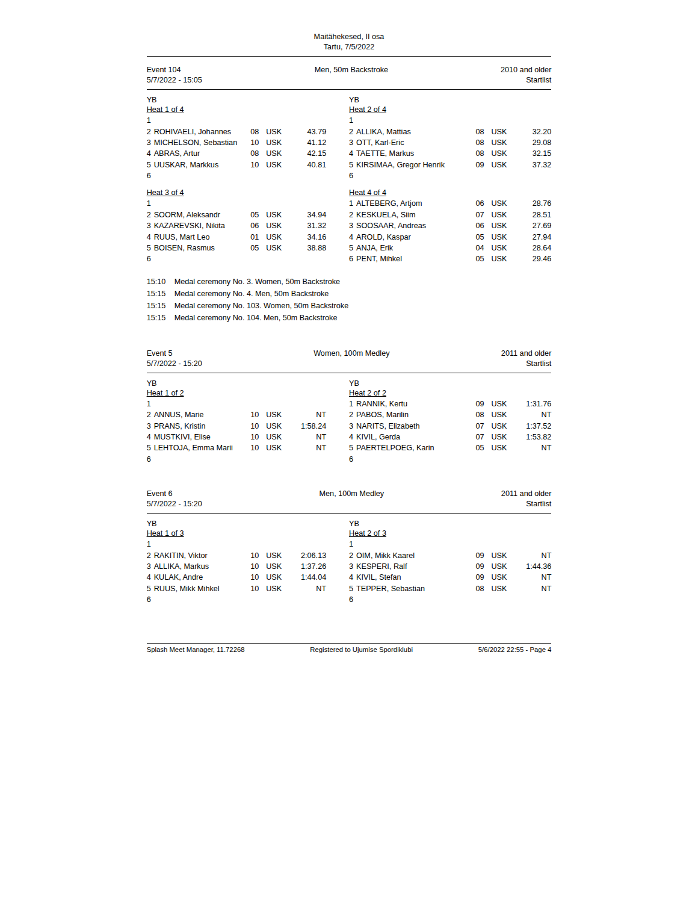Maitähekesed, II osa
Tartu, 7/5/2022
Event 104
5/7/2022 - 15:05
Men, 50m Backstroke
2010 and older
Startlist
YB
YB
Heat 1 of 4
| 1 | | | | |
| 2 | ROHIVAELI, Johannes | 08 | USK | 43.79 |
| 3 | MICHELSON, Sebastian | 10 | USK | 41.12 |
| 4 | ABRAS, Artur | 08 | USK | 42.15 |
| 5 | UUSKAR, Markkus | 10 | USK | 40.81 |
| 6 | | | | |
Heat 2 of 4
| 1 | | | | |
| 2 | ALLIKA, Mattias | 08 | USK | 32.20 |
| 3 | OTT, Karl-Eric | 08 | USK | 29.08 |
| 4 | TAETTE, Markus | 08 | USK | 32.15 |
| 5 | KIRSIMAA, Gregor Henrik | 09 | USK | 37.32 |
| 6 | | | | |
Heat 3 of 4
| 1 | | | | |
| 2 | SOORM, Aleksandr | 05 | USK | 34.94 |
| 3 | KAZAREVSKI, Nikita | 06 | USK | 31.32 |
| 4 | RUUS, Mart Leo | 01 | USK | 34.16 |
| 5 | BOISEN, Rasmus | 05 | USK | 38.88 |
| 6 | | | | |
Heat 4 of 4
| 1 | ALTEBERG, Artjom | 06 | USK | 28.76 |
| 2 | KESKUELA, Siim | 07 | USK | 28.51 |
| 3 | SOOSAAR, Andreas | 06 | USK | 27.69 |
| 4 | AROLD, Kaspar | 05 | USK | 27.94 |
| 5 | ANJA, Erik | 04 | USK | 28.64 |
| 6 | PENT, Mihkel | 05 | USK | 29.46 |
15:10 Medal ceremony No. 3. Women, 50m Backstroke
15:15 Medal ceremony No. 4. Men, 50m Backstroke
15:15 Medal ceremony No. 103. Women, 50m Backstroke
15:15 Medal ceremony No. 104. Men, 50m Backstroke
Event 5
5/7/2022 - 15:20
Women, 100m Medley
2011 and older
Startlist
YB
YB
Heat 1 of 2
| 1 | | | | |
| 2 | ANNUS, Marie | 10 | USK | NT |
| 3 | PRANS, Kristin | 10 | USK | 1:58.24 |
| 4 | MUSTKIVI, Elise | 10 | USK | NT |
| 5 | LEHTOJA, Emma Marii | 10 | USK | NT |
| 6 | | | | |
Heat 2 of 2
| 1 | RANNIK, Kertu | 09 | USK | 1:31.76 |
| 2 | PABOS, Marilin | 08 | USK | NT |
| 3 | NARITS, Elizabeth | 07 | USK | 1:37.52 |
| 4 | KIVIL, Gerda | 07 | USK | 1:53.82 |
| 5 | PAERTELPOEG, Karin | 05 | USK | NT |
| 6 | | | | |
Event 6
5/7/2022 - 15:20
Men, 100m Medley
2011 and older
Startlist
YB
YB
Heat 1 of 3
| 1 | | | | |
| 2 | RAKITIN, Viktor | 10 | USK | 2:06.13 |
| 3 | ALLIKA, Markus | 10 | USK | 1:37.26 |
| 4 | KULAK, Andre | 10 | USK | 1:44.04 |
| 5 | RUUS, Mikk Mihkel | 10 | USK | NT |
| 6 | | | | |
Heat 2 of 3
| 1 | | | | |
| 2 | OIM, Mikk Kaarel | 09 | USK | NT |
| 3 | KESPERI, Ralf | 09 | USK | 1:44.36 |
| 4 | KIVIL, Stefan | 09 | USK | NT |
| 5 | TEPPER, Sebastian | 08 | USK | NT |
| 6 | | | | |
Splash Meet Manager, 11.72268
Registered to Ujumise Spordiklubi
5/6/2022 22:55 - Page 4